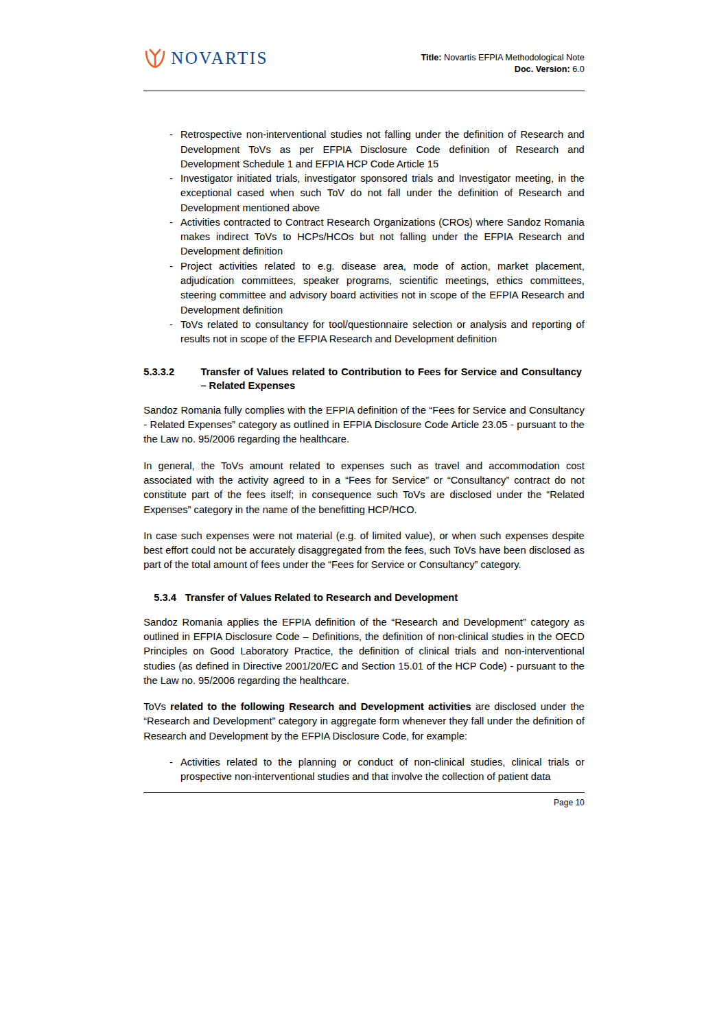NOVARTIS
Title: Novartis EFPIA Methodological Note
Doc. Version: 6.0
Retrospective non-interventional studies not falling under the definition of Research and Development ToVs as per EFPIA Disclosure Code definition of Research and Development Schedule 1 and EFPIA HCP Code Article 15
Investigator initiated trials, investigator sponsored trials and Investigator meeting, in the exceptional cased when such ToV do not fall under the definition of Research and Development mentioned above
Activities contracted to Contract Research Organizations (CROs) where Sandoz Romania makes indirect ToVs to HCPs/HCOs but not falling under the EFPIA Research and Development definition
Project activities related to e.g. disease area, mode of action, market placement, adjudication committees, speaker programs, scientific meetings, ethics committees, steering committee and advisory board activities not in scope of the EFPIA Research and Development definition
ToVs related to consultancy for tool/questionnaire selection or analysis and reporting of results not in scope of the EFPIA Research and Development definition
5.3.3.2 Transfer of Values related to Contribution to Fees for Service and Consultancy – Related Expenses
Sandoz Romania fully complies with the EFPIA definition of the “Fees for Service and Consultancy - Related Expenses” category as outlined in EFPIA Disclosure Code Article 23.05 - pursuant to the the Law no. 95/2006 regarding the healthcare.
In general, the ToVs amount related to expenses such as travel and accommodation cost associated with the activity agreed to in a “Fees for Service” or “Consultancy” contract do not constitute part of the fees itself; in consequence such ToVs are disclosed under the “Related Expenses” category in the name of the benefitting HCP/HCO.
In case such expenses were not material (e.g. of limited value), or when such expenses despite best effort could not be accurately disaggregated from the fees, such ToVs have been disclosed as part of the total amount of fees under the “Fees for Service or Consultancy” category.
5.3.4 Transfer of Values Related to Research and Development
Sandoz Romania applies the EFPIA definition of the “Research and Development” category as outlined in EFPIA Disclosure Code – Definitions, the definition of non-clinical studies in the OECD Principles on Good Laboratory Practice, the definition of clinical trials and non-interventional studies (as defined in Directive 2001/20/EC and Section 15.01 of the HCP Code) - pursuant to the the Law no. 95/2006 regarding the healthcare.
ToVs related to the following Research and Development activities are disclosed under the “Research and Development” category in aggregate form whenever they fall under the definition of Research and Development by the EFPIA Disclosure Code, for example:
Activities related to the planning or conduct of non-clinical studies, clinical trials or prospective non-interventional studies and that involve the collection of patient data
Page 10